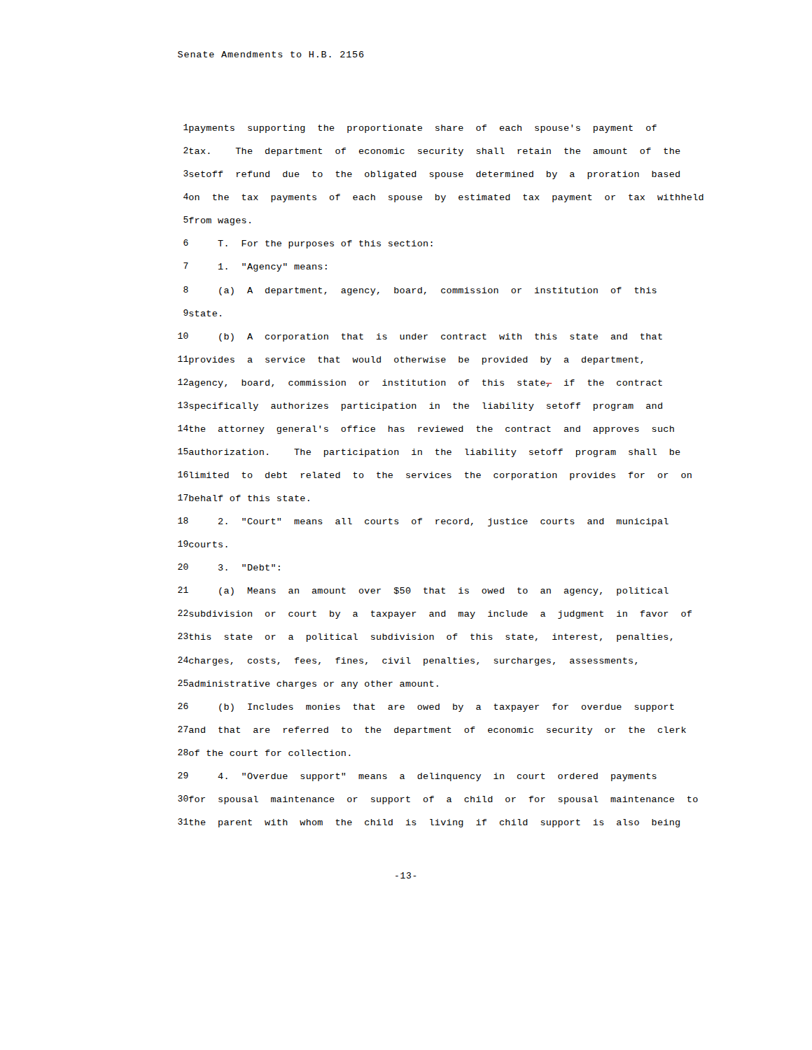Senate Amendments to H.B. 2156
| 1 | payments supporting the proportionate share of each spouse's payment of |
| 2 | tax. The department of economic security shall retain the amount of the |
| 3 | setoff refund due to the obligated spouse determined by a proration based |
| 4 | on the tax payments of each spouse by estimated tax payment or tax withheld |
| 5 | from wages. |
| 6 | T. For the purposes of this section: |
| 7 | 1. "Agency" means: |
| 8 | (a) A department, agency, board, commission or institution of this |
| 9 | state. |
| 10 | (b) A corporation that is under contract with this state and that |
| 11 | provides a service that would otherwise be provided by a department, |
| 12 | agency, board, commission or institution of this state , if the contract |
| 13 | specifically authorizes participation in the liability setoff program and |
| 14 | the attorney general's office has reviewed the contract and approves such |
| 15 | authorization. The participation in the liability setoff program shall be |
| 16 | limited to debt related to the services the corporation provides for or on |
| 17 | behalf of this state. |
| 18 | 2. "Court" means all courts of record, justice courts and municipal |
| 19 | courts. |
| 20 | 3. "Debt": |
| 21 | (a) Means an amount over $50 that is owed to an agency, political |
| 22 | subdivision or court by a taxpayer and may include a judgment in favor of |
| 23 | this state or a political subdivision of this state, interest, penalties, |
| 24 | charges, costs, fees, fines, civil penalties, surcharges, assessments, |
| 25 | administrative charges or any other amount. |
| 26 | (b) Includes monies that are owed by a taxpayer for overdue support |
| 27 | and that are referred to the department of economic security or the clerk |
| 28 | of the court for collection. |
| 29 | 4. "Overdue support" means a delinquency in court ordered payments |
| 30 | for spousal maintenance or support of a child or for spousal maintenance to |
| 31 | the parent with whom the child is living if child support is also being |
-13-